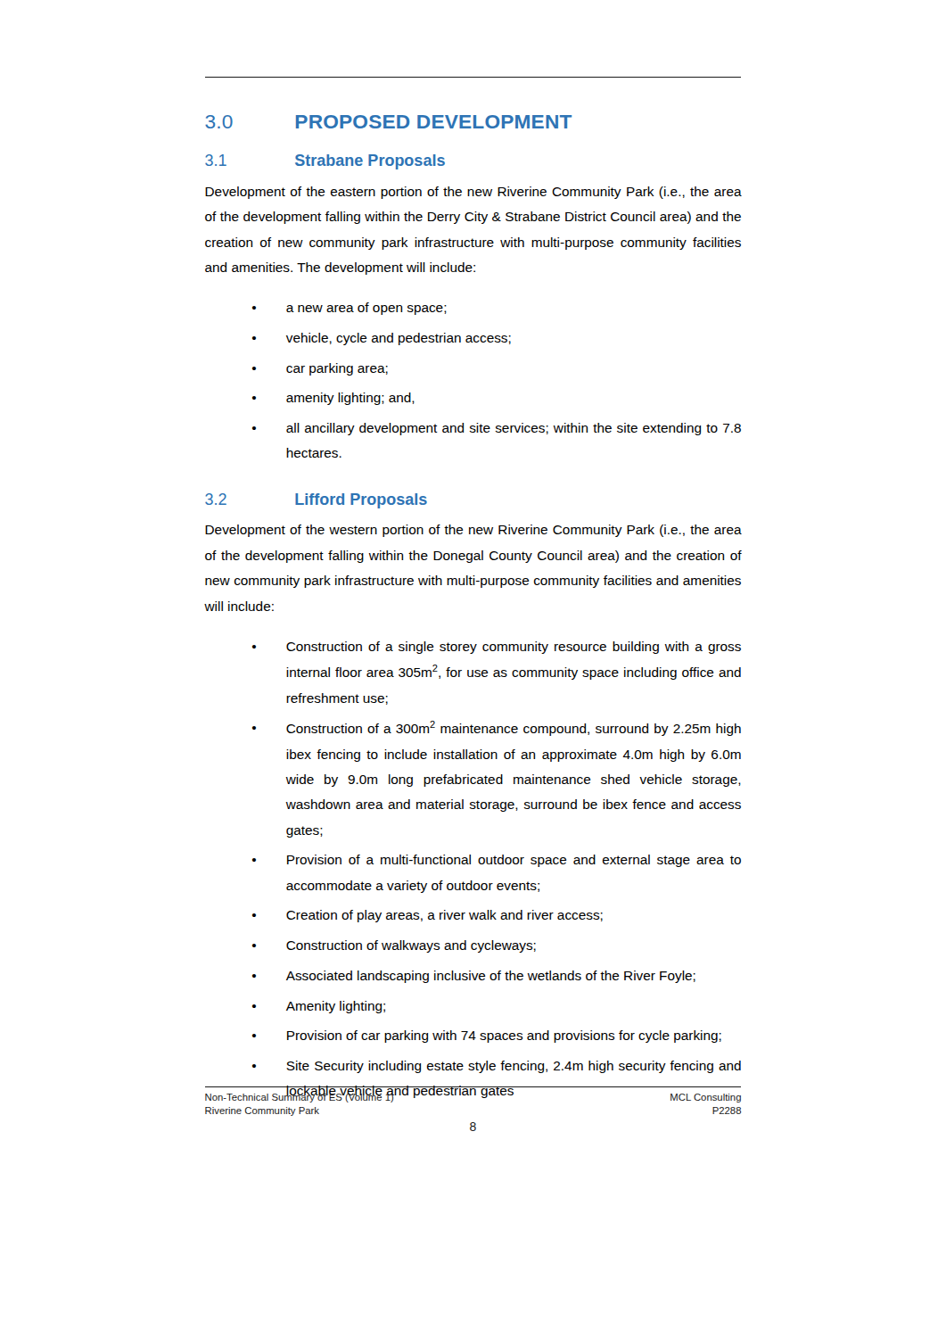3.0 PROPOSED DEVELOPMENT
3.1 Strabane Proposals
Development of the eastern portion of the new Riverine Community Park (i.e., the area of the development falling within the Derry City & Strabane District Council area) and the creation of new community park infrastructure with multi-purpose community facilities and amenities. The development will include:
a new area of open space;
vehicle, cycle and pedestrian access;
car parking area;
amenity lighting; and,
all ancillary development and site services; within the site extending to 7.8 hectares.
3.2 Lifford Proposals
Development of the western portion of the new Riverine Community Park (i.e., the area of the development falling within the Donegal County Council area) and the creation of new community park infrastructure with multi-purpose community facilities and amenities will include:
Construction of a single storey community resource building with a gross internal floor area 305m2, for use as community space including office and refreshment use;
Construction of a 300m2 maintenance compound, surround by 2.25m high ibex fencing to include installation of an approximate 4.0m high by 6.0m wide by 9.0m long prefabricated maintenance shed vehicle storage, washdown area and material storage, surround be ibex fence and access gates;
Provision of a multi-functional outdoor space and external stage area to accommodate a variety of outdoor events;
Creation of play areas, a river walk and river access;
Construction of walkways and cycleways;
Associated landscaping inclusive of the wetlands of the River Foyle;
Amenity lighting;
Provision of car parking with 74 spaces and provisions for cycle parking;
Site Security including estate style fencing, 2.4m high security fencing and lockable vehicle and pedestrian gates
Non-Technical Summary of ES (Volume 1)
Riverine Community Park
MCL Consulting
P2288
8